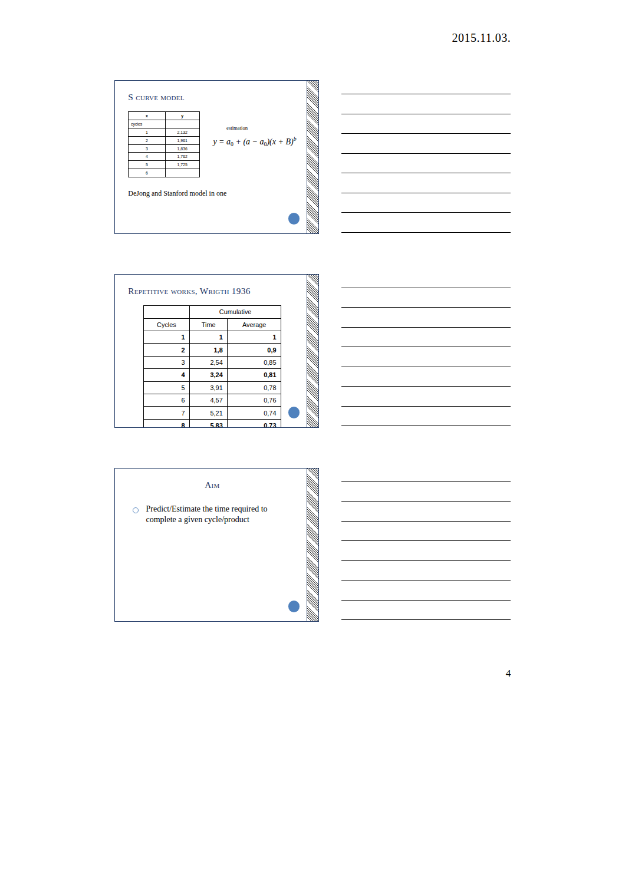2015.11.03.
S curve model
| x | y |
| --- | --- |
| cycles | |
| 1 | 2,132 |
| 2 | 1,961 |
| 3 | 1,836 |
| 4 | 1,762 |
| 5 | 1,725 |
| 6 | |
estimation
y = a0 + (a − a0)(x + B)b
DeJong and Stanford model in one
Repetitive works, Wrigth 1936
| | Cumulative |
| --- | --- |
| Cycles | Time | Average |
| 1 | 1 | 1 |
| 2 | 1,8 | 0,9 |
| 3 | 2,54 | 0,85 |
| 4 | 3,24 | 0,81 |
| 5 | 3,91 | 0,78 |
| 6 | 4,57 | 0,76 |
| 7 | 5,21 | 0,74 |
| 8 | 5,83 | 0,73 |
Aim
Predict/Estimate the time required to complete a given cycle/product
4